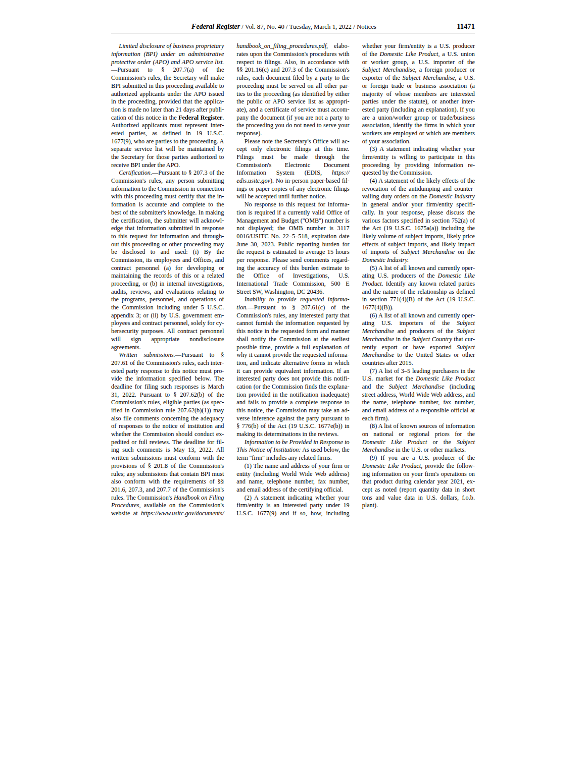Federal Register / Vol. 87, No. 40 / Tuesday, March 1, 2022 / Notices
11471
Limited disclosure of business proprietary information (BPI) under an administrative protective order (APO) and APO service list.—Pursuant to § 207.7(a) of the Commission's rules, the Secretary will make BPI submitted in this proceeding available to authorized applicants under the APO issued in the proceeding, provided that the application is made no later than 21 days after publication of this notice in the Federal Register. Authorized applicants must represent interested parties, as defined in 19 U.S.C. 1677(9), who are parties to the proceeding. A separate service list will be maintained by the Secretary for those parties authorized to receive BPI under the APO.
Certification.—Pursuant to § 207.3 of the Commission's rules, any person submitting information to the Commission in connection with this proceeding must certify that the information is accurate and complete to the best of the submitter's knowledge. In making the certification, the submitter will acknowledge that information submitted in response to this request for information and throughout this proceeding or other proceeding may be disclosed to and used: (i) By the Commission, its employees and Offices, and contract personnel (a) for developing or maintaining the records of this or a related proceeding, or (b) in internal investigations, audits, reviews, and evaluations relating to the programs, personnel, and operations of the Commission including under 5 U.S.C. appendix 3; or (ii) by U.S. government employees and contract personnel, solely for cybersecurity purposes. All contract personnel will sign appropriate nondisclosure agreements.
Written submissions.—Pursuant to § 207.61 of the Commission's rules, each interested party response to this notice must provide the information specified below. The deadline for filing such responses is March 31, 2022. Pursuant to § 207.62(b) of the Commission's rules, eligible parties (as specified in Commission rule 207.62(b)(1)) may also file comments concerning the adequacy of responses to the notice of institution and whether the Commission should conduct expedited or full reviews. The deadline for filing such comments is May 13, 2022. All written submissions must conform with the provisions of § 201.8 of the Commission's rules; any submissions that contain BPI must also conform with the requirements of §§ 201.6, 207.3, and 207.7 of the Commission's rules. The Commission's Handbook on Filing Procedures, available on the Commission's website at https://www.usitc.gov/documents/ handbook_on_filing_procedures.pdf, elaborates upon the Commission's procedures with respect to filings. Also, in accordance with §§ 201.16(c) and 207.3 of the Commission's rules, each document filed by a party to the proceeding must be served on all other parties to the proceeding (as identified by either the public or APO service list as appropriate), and a certificate of service must accompany the document (if you are not a party to the proceeding you do not need to serve your response).
Please note the Secretary's Office will accept only electronic filings at this time. Filings must be made through the Commission's Electronic Document Information System (EDIS, https:// edis.usitc.gov). No in-person paper-based filings or paper copies of any electronic filings will be accepted until further notice.
No response to this request for information is required if a currently valid Office of Management and Budget (''OMB'') number is not displayed; the OMB number is 3117 0016/USITC No. 22–5–518, expiration date June 30, 2023. Public reporting burden for the request is estimated to average 15 hours per response. Please send comments regarding the accuracy of this burden estimate to the Office of Investigations, U.S. International Trade Commission, 500 E Street SW, Washington, DC 20436.
Inability to provide requested information.—Pursuant to § 207.61(c) of the Commission's rules, any interested party that cannot furnish the information requested by this notice in the requested form and manner shall notify the Commission at the earliest possible time, provide a full explanation of why it cannot provide the requested information, and indicate alternative forms in which it can provide equivalent information. If an interested party does not provide this notification (or the Commission finds the explanation provided in the notification inadequate) and fails to provide a complete response to this notice, the Commission may take an adverse inference against the party pursuant to § 776(b) of the Act (19 U.S.C. 1677e(b)) in making its determinations in the reviews.
Information to be Provided in Response to This Notice of Institution: As used below, the term ''firm'' includes any related firms.
(1) The name and address of your firm or entity (including World Wide Web address) and name, telephone number, fax number, and email address of the certifying official.
(2) A statement indicating whether your firm/entity is an interested party under 19 U.S.C. 1677(9) and if so, how, including whether your firm/entity is a U.S. producer of the Domestic Like Product, a U.S. union or worker group, a U.S. importer of the Subject Merchandise, a foreign producer or exporter of the Subject Merchandise, a U.S. or foreign trade or business association (a majority of whose members are interested parties under the statute), or another interested party (including an explanation). If you are a union/worker group or trade/business association, identify the firms in which your workers are employed or which are members of your association.
(3) A statement indicating whether your firm/entity is willing to participate in this proceeding by providing information requested by the Commission.
(4) A statement of the likely effects of the revocation of the antidumping and countervailing duty orders on the Domestic Industry in general and/or your firm/entity specifically. In your response, please discuss the various factors specified in section 752(a) of the Act (19 U.S.C. 1675a(a)) including the likely volume of subject imports, likely price effects of subject imports, and likely impact of imports of Subject Merchandise on the Domestic Industry.
(5) A list of all known and currently operating U.S. producers of the Domestic Like Product. Identify any known related parties and the nature of the relationship as defined in section 771(4)(B) of the Act (19 U.S.C. 1677(4)(B)).
(6) A list of all known and currently operating U.S. importers of the Subject Merchandise and producers of the Subject Merchandise in the Subject Country that currently export or have exported Subject Merchandise to the United States or other countries after 2015.
(7) A list of 3–5 leading purchasers in the U.S. market for the Domestic Like Product and the Subject Merchandise (including street address, World Wide Web address, and the name, telephone number, fax number, and email address of a responsible official at each firm).
(8) A list of known sources of information on national or regional prices for the Domestic Like Product or the Subject Merchandise in the U.S. or other markets.
(9) If you are a U.S. producer of the Domestic Like Product, provide the following information on your firm's operations on that product during calendar year 2021, except as noted (report quantity data in short tons and value data in U.S. dollars, f.o.b. plant).